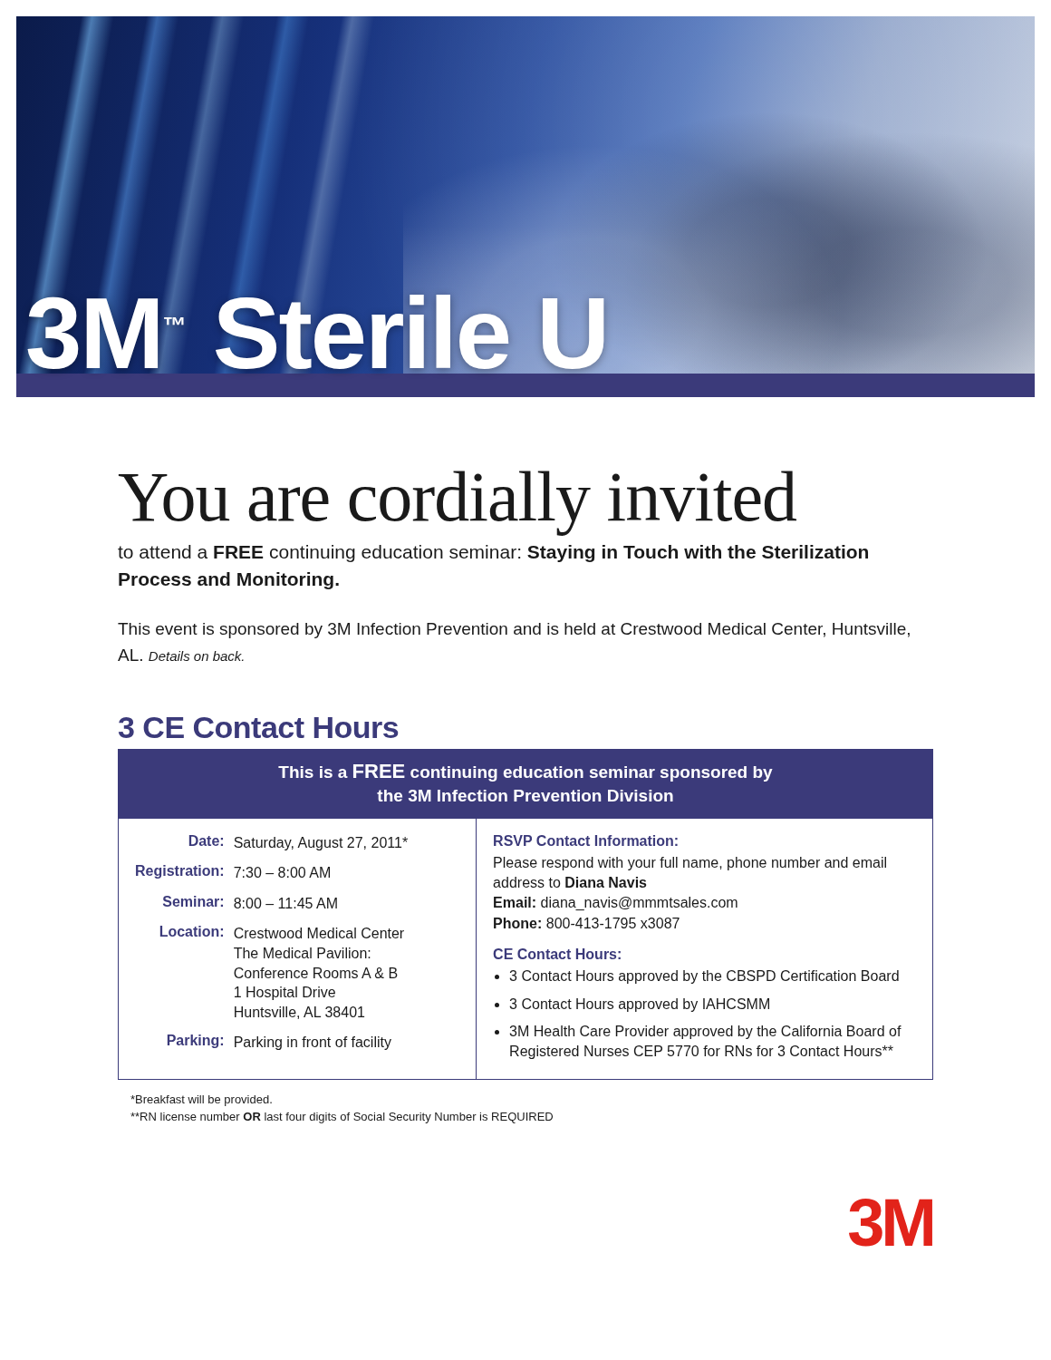3M™ Sterile U
You are cordially invited
to attend a FREE continuing education seminar: Staying in Touch with the Sterilization Process and Monitoring.
This event is sponsored by 3M Infection Prevention and is held at Crestwood Medical Center, Huntsville, AL. Details on back.
3 CE Contact Hours
This is a FREE continuing education seminar sponsored by
the 3M Infection Prevention Division
| Date: | Saturday, August 27, 2011* |
| Registration: | 7:30 – 8:00 AM |
| Seminar: | 8:00 – 11:45 AM |
| Location: | Crestwood Medical Center The Medical Pavilion: Conference Rooms A & B 1 Hospital Drive Huntsville, AL 38401 |
| Parking: | Parking in front of facility |
RSVP Contact Information:
Please respond with your full name, phone number and email address to Diana Navis
Email: diana_navis@mmmtsales.com
Phone: 800-413-1795 x3087
CE Contact Hours:
3 Contact Hours approved by the CBSPD Certification Board
3 Contact Hours approved by IAHCSMM
3M Health Care Provider approved by the California Board of Registered Nurses CEP 5770 for RNs for 3 Contact Hours**
*Breakfast will be provided.
**RN license number OR last four digits of Social Security Number is REQUIRED
3M